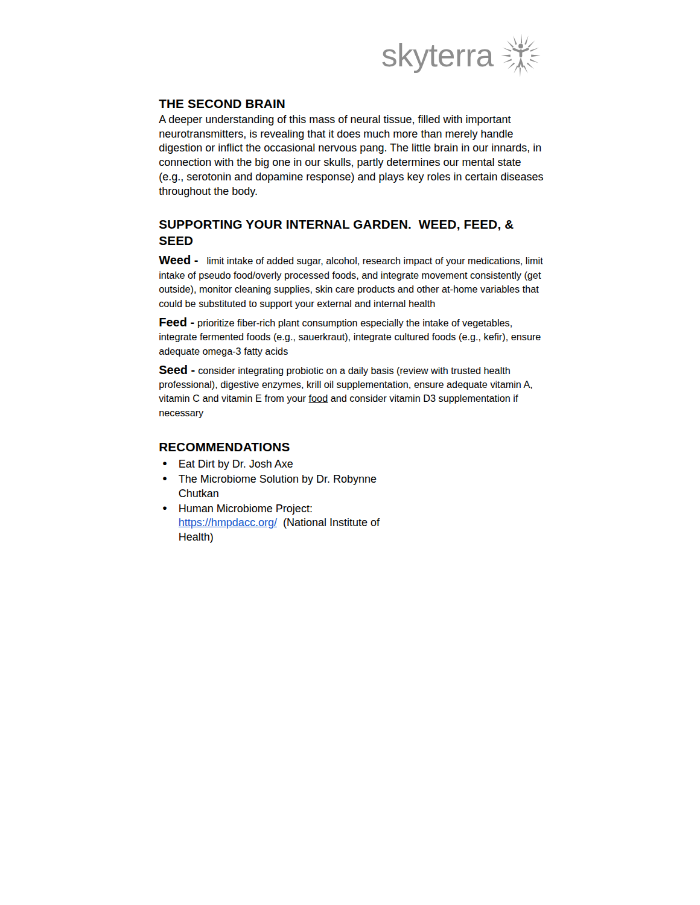skyterra
THE SECOND BRAIN
A deeper understanding of this mass of neural tissue, filled with important neurotransmitters, is revealing that it does much more than merely handle digestion or inflict the occasional nervous pang. The little brain in our innards, in connection with the big one in our skulls, partly determines our mental state (e.g., serotonin and dopamine response) and plays key roles in certain diseases throughout the body.
SUPPORTING YOUR INTERNAL GARDEN. WEED, FEED, & SEED
Weed - limit intake of added sugar, alcohol, research impact of your medications, limit intake of pseudo food/overly processed foods, and integrate movement consistently (get outside), monitor cleaning supplies, skin care products and other at-home variables that could be substituted to support your external and internal health
Feed - prioritize fiber-rich plant consumption especially the intake of vegetables, integrate fermented foods (e.g., sauerkraut), integrate cultured foods (e.g., kefir), ensure adequate omega-3 fatty acids
Seed - consider integrating probiotic on a daily basis (review with trusted health professional), digestive enzymes, krill oil supplementation, ensure adequate vitamin A, vitamin C and vitamin E from your food and consider vitamin D3 supplementation if necessary
RECOMMENDATIONS
Eat Dirt by Dr. Josh Axe
The Microbiome Solution by Dr. Robynne Chutkan
Human Microbiome Project: https://hmpdacc.org/ (National Institute of Health)